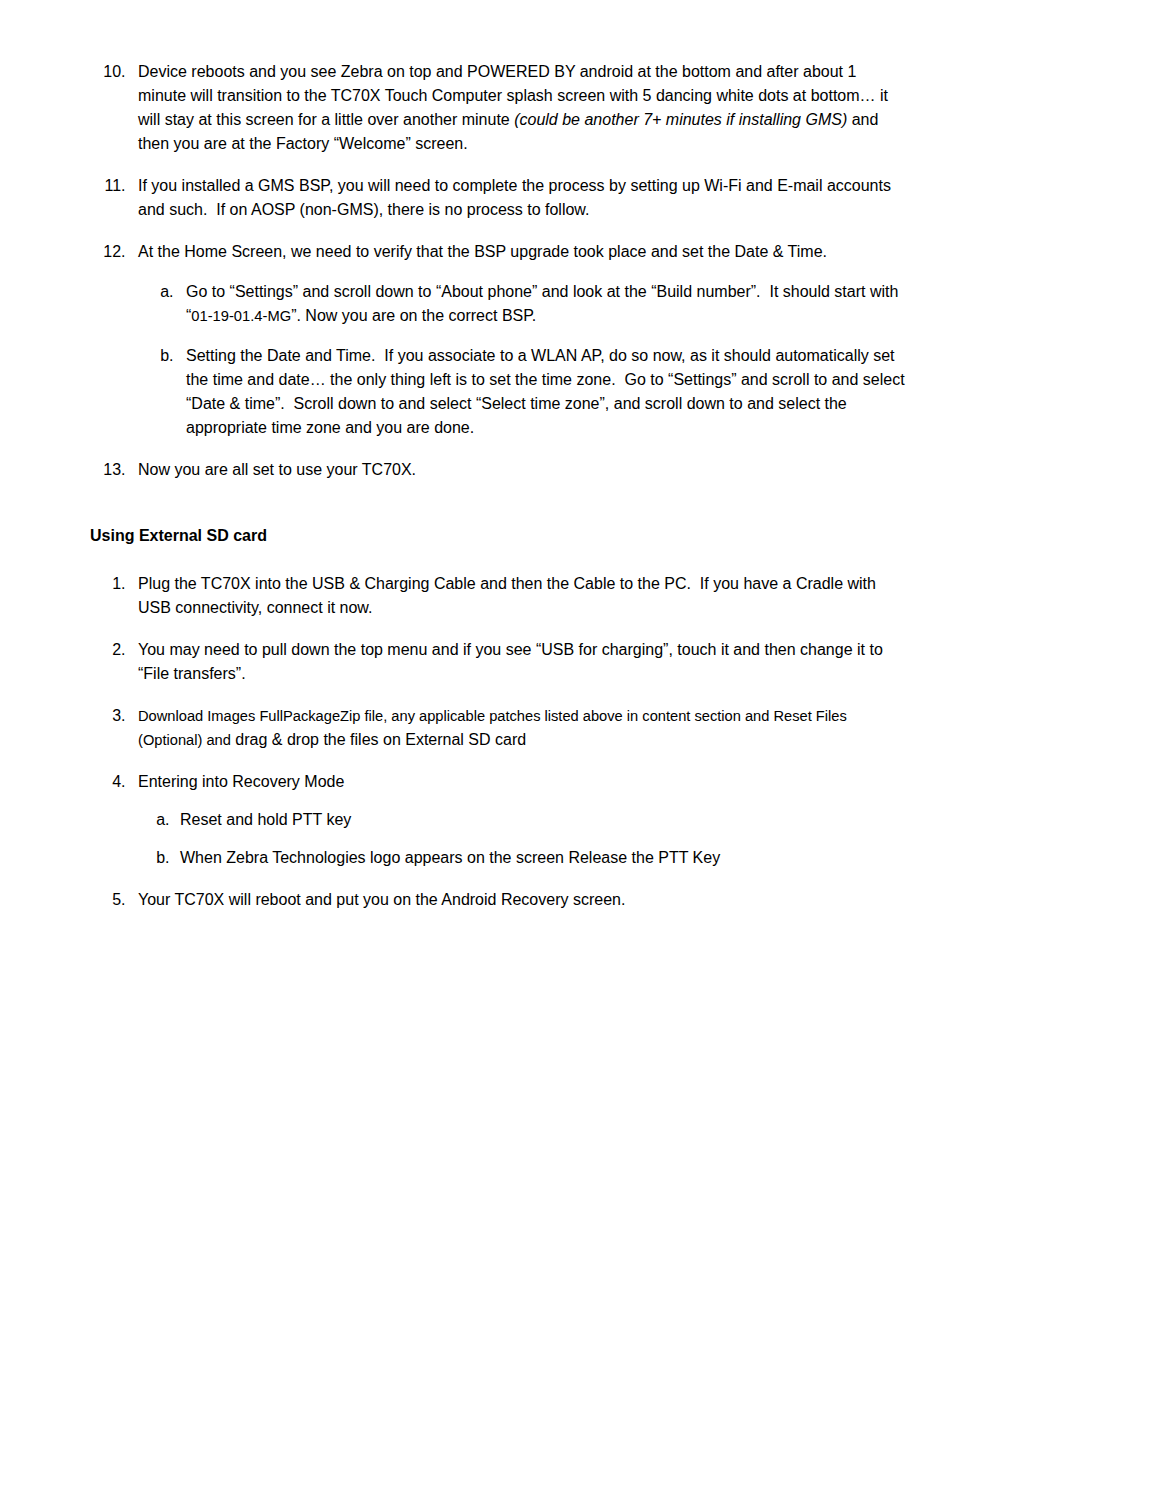Device reboots and you see Zebra on top and POWERED BY android at the bottom and after about 1 minute will transition to the TC70X Touch Computer splash screen with 5 dancing white dots at bottom… it will stay at this screen for a little over another minute (could be another 7+ minutes if installing GMS) and then you are at the Factory “Welcome” screen.
If you installed a GMS BSP, you will need to complete the process by setting up Wi-Fi and E-mail accounts and such. If on AOSP (non-GMS), there is no process to follow.
At the Home Screen, we need to verify that the BSP upgrade took place and set the Date & Time.
Go to “Settings” and scroll down to “About phone” and look at the “Build number”. It should start with “01-19-01.4-MG”. Now you are on the correct BSP.
Setting the Date and Time. If you associate to a WLAN AP, do so now, as it should automatically set the time and date… the only thing left is to set the time zone. Go to “Settings” and scroll to and select “Date & time”. Scroll down to and select “Select time zone”, and scroll down to and select the appropriate time zone and you are done.
Now you are all set to use your TC70X.
Using External SD card
Plug the TC70X into the USB & Charging Cable and then the Cable to the PC. If you have a Cradle with USB connectivity, connect it now.
You may need to pull down the top menu and if you see “USB for charging”, touch it and then change it to “File transfers”.
Download Images FullPackageZip file, any applicable patches listed above in content section and Reset Files (Optional) and drag & drop the files on External SD card
Entering into Recovery Mode
Reset and hold PTT key
When Zebra Technologies logo appears on the screen Release the PTT Key
Your TC70X will reboot and put you on the Android Recovery screen.